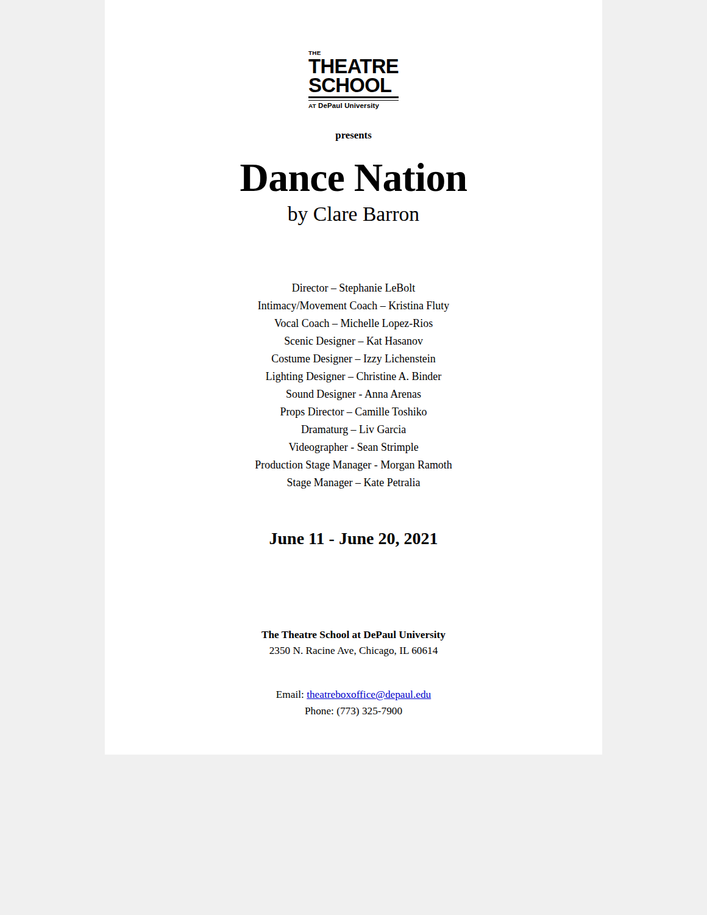THE THEATRE SCHOOL
AT DePaul University
presents
Dance Nation
by Clare Barron
Director – Stephanie LeBolt
Intimacy/Movement Coach – Kristina Fluty
Vocal Coach – Michelle Lopez-Rios
Scenic Designer – Kat Hasanov
Costume Designer – Izzy Lichenstein
Lighting Designer – Christine A. Binder
Sound Designer - Anna Arenas
Props Director – Camille Toshiko
Dramaturg – Liv Garcia
Videographer - Sean Strimple
Production Stage Manager - Morgan Ramoth
Stage Manager – Kate Petralia
June 11 - June 20, 2021
The Theatre School at DePaul University
2350 N. Racine Ave, Chicago, IL 60614
Email: theatreboxoffice@depaul.edu
Phone: (773) 325-7900